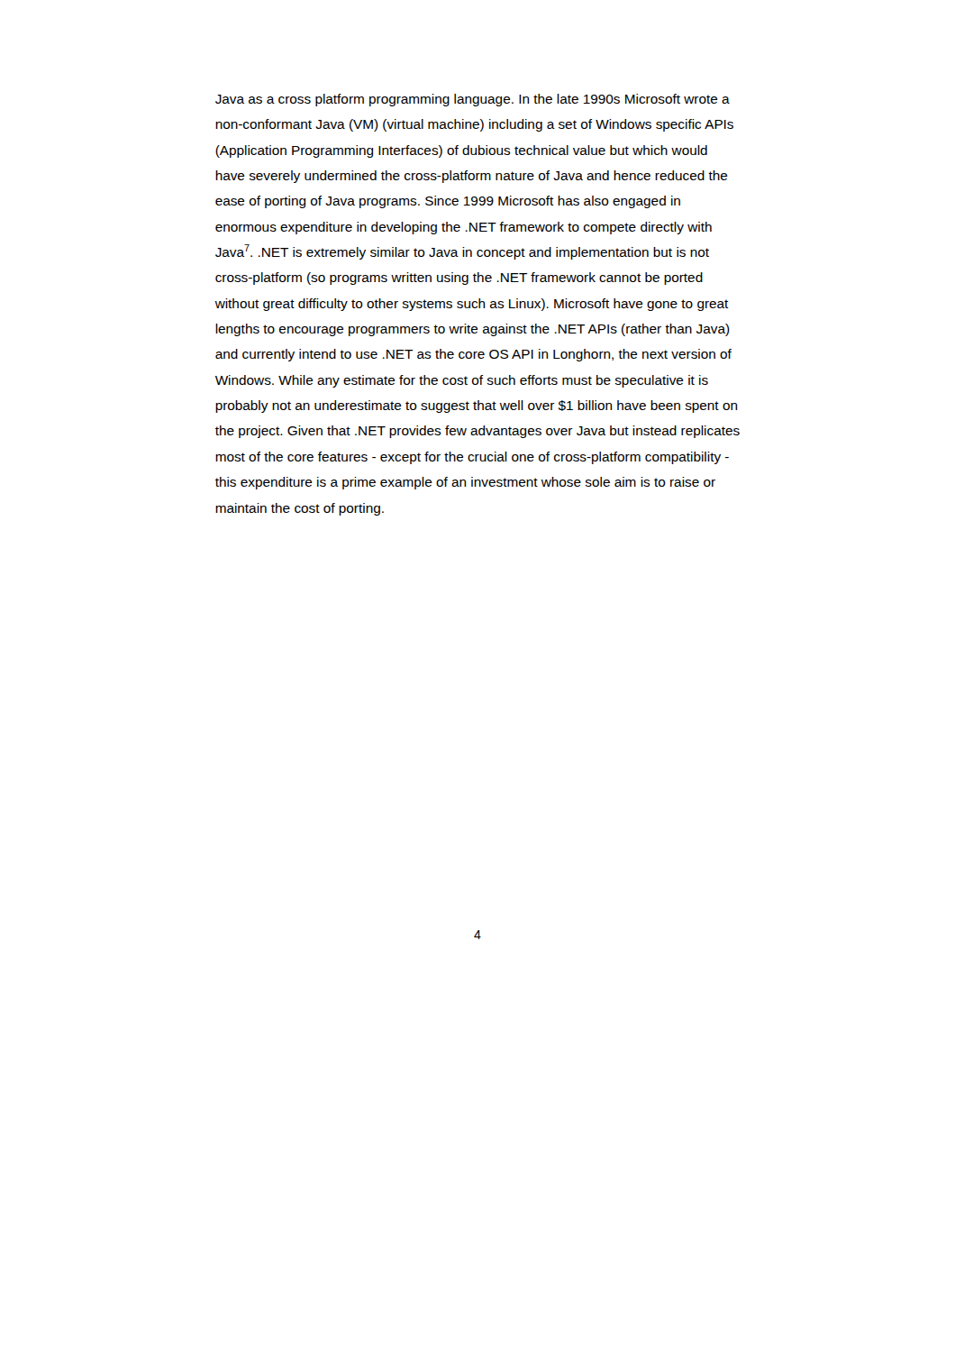Java as a cross platform programming language. In the late 1990s Microsoft wrote a non-conformant Java (VM) (virtual machine) including a set of Windows specific APIs (Application Programming Interfaces) of dubious technical value but which would have severely undermined the cross-platform nature of Java and hence reduced the ease of porting of Java programs. Since 1999 Microsoft has also engaged in enormous expenditure in developing the .NET framework to compete directly with Java7. .NET is extremely similar to Java in concept and implementation but is not cross-platform (so programs written using the .NET framework cannot be ported without great difficulty to other systems such as Linux). Microsoft have gone to great lengths to encourage programmers to write against the .NET APIs (rather than Java) and currently intend to use .NET as the core OS API in Longhorn, the next version of Windows. While any estimate for the cost of such efforts must be speculative it is probably not an underestimate to suggest that well over $1 billion have been spent on the project. Given that .NET provides few advantages over Java but instead replicates most of the core features - except for the crucial one of cross-platform compatibility - this expenditure is a prime example of an investment whose sole aim is to raise or maintain the cost of porting.
4